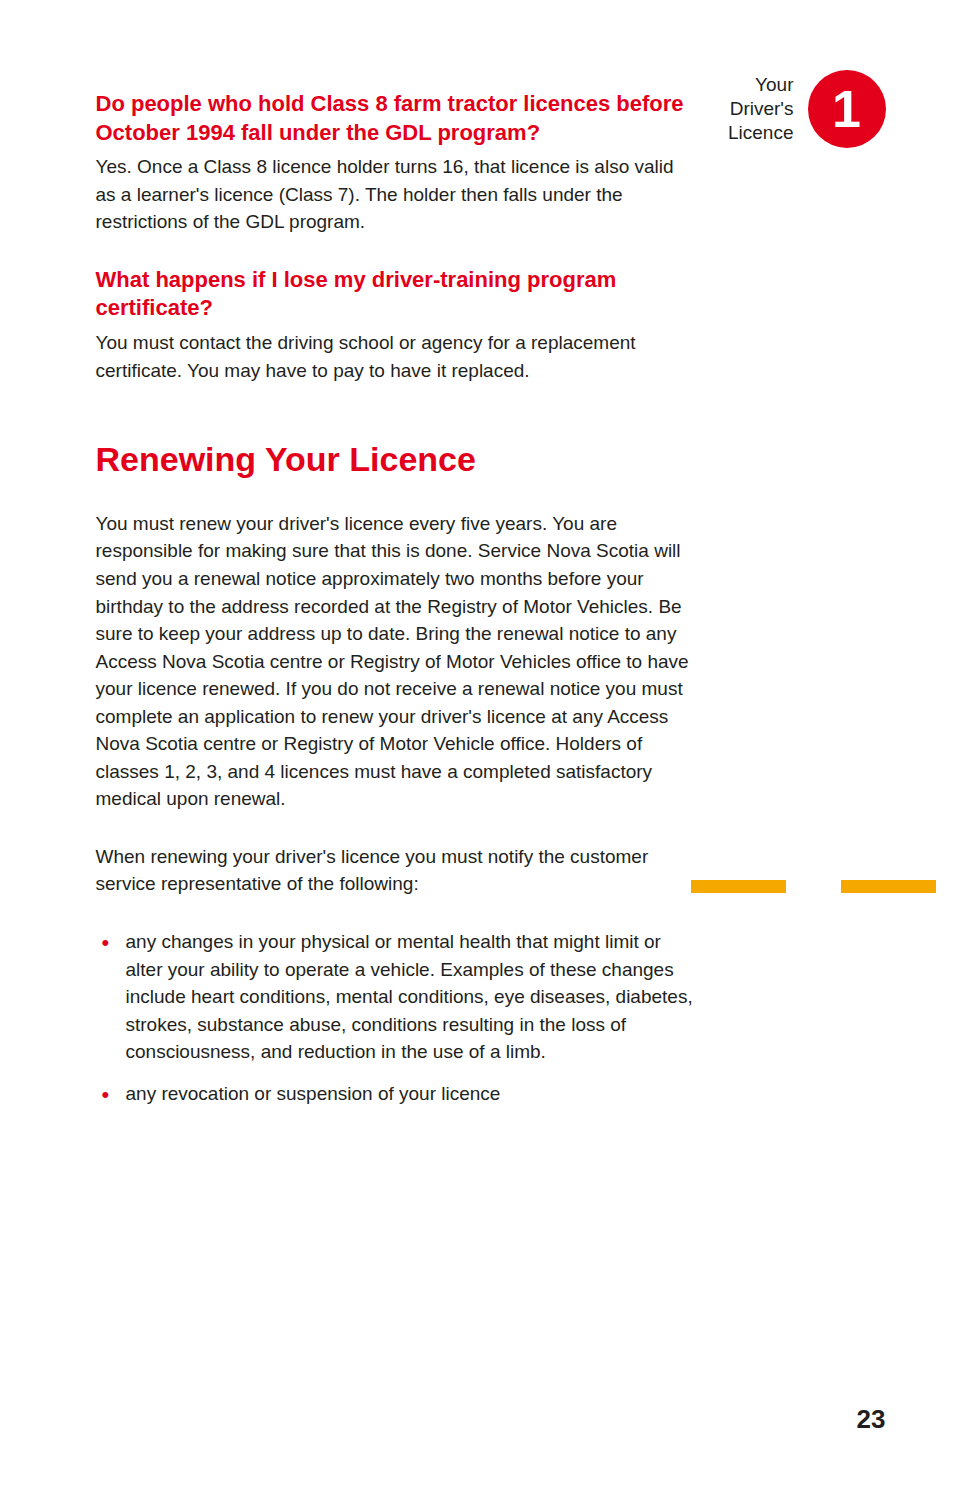Your
Driver's
Licence
1
Do people who hold Class 8 farm tractor licences before October 1994 fall under the GDL program?
Yes. Once a Class 8 licence holder turns 16, that licence is also valid as a learner's licence (Class 7). The holder then falls under the restrictions of the GDL program.
What happens if I lose my driver-training program certificate?
You must contact the driving school or agency for a replacement certificate. You may have to pay to have it replaced.
Renewing Your Licence
You must renew your driver's licence every five years. You are responsible for making sure that this is done. Service Nova Scotia will send you a renewal notice approximately two months before your birthday to the address recorded at the Registry of Motor Vehicles. Be sure to keep your address up to date. Bring the renewal notice to any Access Nova Scotia centre or Registry of Motor Vehicles office to have your licence renewed. If you do not receive a renewal notice you must complete an application to renew your driver's licence at any Access Nova Scotia centre or Registry of Motor Vehicle office. Holders of classes 1, 2, 3, and 4 licences must have a completed satisfactory medical upon renewal.
When renewing your driver's licence you must notify the customer service representative of the following:
any changes in your physical or mental health that might limit or alter your ability to operate a vehicle. Examples of these changes include heart conditions, mental conditions, eye diseases, diabetes, strokes, substance abuse, conditions resulting in the loss of consciousness, and reduction in the use of a limb.
any revocation or suspension of your licence
23